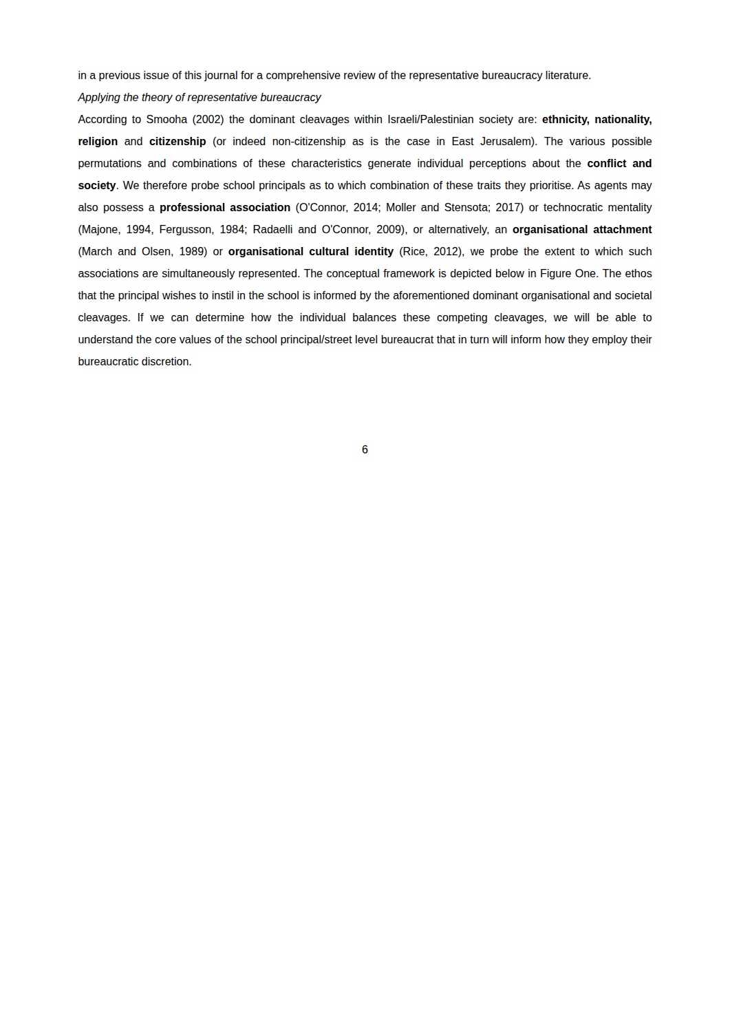in a previous issue of this journal for a comprehensive review of the representative bureaucracy literature.
Applying the theory of representative bureaucracy
According to Smooha (2002) the dominant cleavages within Israeli/Palestinian society are: ethnicity, nationality, religion and citizenship (or indeed non-citizenship as is the case in East Jerusalem). The various possible permutations and combinations of these characteristics generate individual perceptions about the conflict and society. We therefore probe school principals as to which combination of these traits they prioritise. As agents may also possess a professional association (O'Connor, 2014; Moller and Stensota; 2017) or technocratic mentality (Majone, 1994, Fergusson, 1984; Radaelli and O'Connor, 2009), or alternatively, an organisational attachment (March and Olsen, 1989) or organisational cultural identity (Rice, 2012), we probe the extent to which such associations are simultaneously represented. The conceptual framework is depicted below in Figure One. The ethos that the principal wishes to instil in the school is informed by the aforementioned dominant organisational and societal cleavages. If we can determine how the individual balances these competing cleavages, we will be able to understand the core values of the school principal/street level bureaucrat that in turn will inform how they employ their bureaucratic discretion.
6